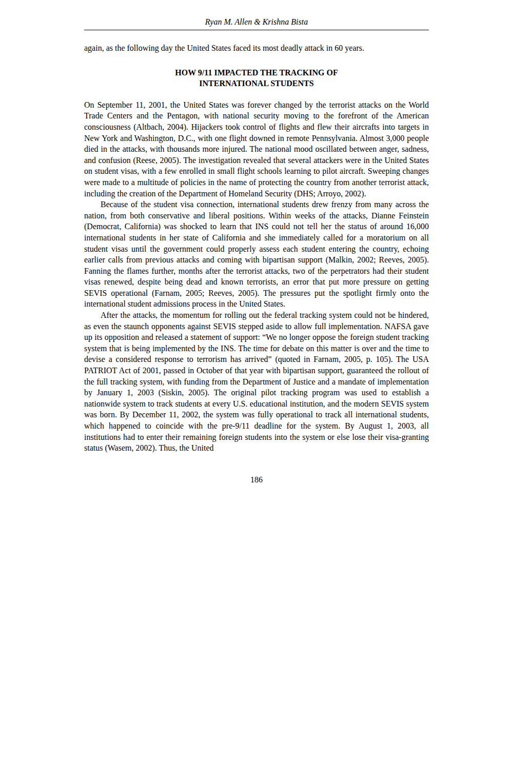Ryan M. Allen & Krishna Bista
again, as the following day the United States faced its most deadly attack in 60 years.
How 9/11 Impacted the Tracking of
International Students
On September 11, 2001, the United States was forever changed by the terrorist attacks on the World Trade Centers and the Pentagon, with national security moving to the forefront of the American consciousness (Altbach, 2004). Hijackers took control of flights and flew their aircrafts into targets in New York and Washington, D.C., with one flight downed in remote Pennsylvania. Almost 3,000 people died in the attacks, with thousands more injured. The national mood oscillated between anger, sadness, and confusion (Reese, 2005). The investigation revealed that several attackers were in the United States on student visas, with a few enrolled in small flight schools learning to pilot aircraft. Sweeping changes were made to a multitude of policies in the name of protecting the country from another terrorist attack, including the creation of the Department of Homeland Security (DHS; Arroyo, 2002).
Because of the student visa connection, international students drew frenzy from many across the nation, from both conservative and liberal positions. Within weeks of the attacks, Dianne Feinstein (Democrat, California) was shocked to learn that INS could not tell her the status of around 16,000 international students in her state of California and she immediately called for a moratorium on all student visas until the government could properly assess each student entering the country, echoing earlier calls from previous attacks and coming with bipartisan support (Malkin, 2002; Reeves, 2005). Fanning the flames further, months after the terrorist attacks, two of the perpetrators had their student visas renewed, despite being dead and known terrorists, an error that put more pressure on getting SEVIS operational (Farnam, 2005; Reeves, 2005). The pressures put the spotlight firmly onto the international student admissions process in the United States.
After the attacks, the momentum for rolling out the federal tracking system could not be hindered, as even the staunch opponents against SEVIS stepped aside to allow full implementation. NAFSA gave up its opposition and released a statement of support: “We no longer oppose the foreign student tracking system that is being implemented by the INS. The time for debate on this matter is over and the time to devise a considered response to terrorism has arrived” (quoted in Farnam, 2005, p. 105). The USA PATRIOT Act of 2001, passed in October of that year with bipartisan support, guaranteed the rollout of the full tracking system, with funding from the Department of Justice and a mandate of implementation by January 1, 2003 (Siskin, 2005). The original pilot tracking program was used to establish a nationwide system to track students at every U.S. educational institution, and the modern SEVIS system was born. By December 11, 2002, the system was fully operational to track all international students, which happened to coincide with the pre-9/11 deadline for the system. By August 1, 2003, all institutions had to enter their remaining foreign students into the system or else lose their visa-granting status (Wasem, 2002). Thus, the United
186